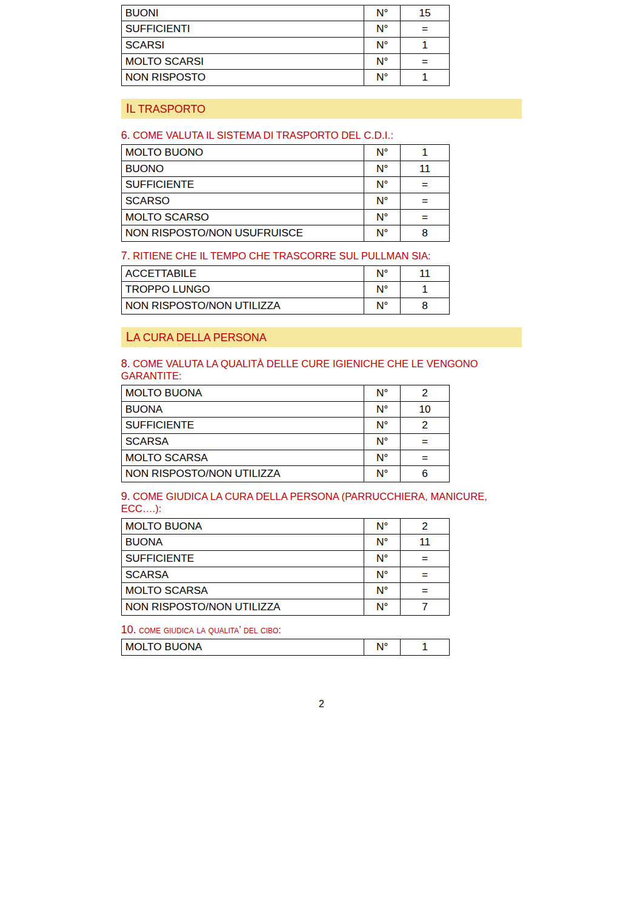| BUONI | N° | 15 |
| SUFFICIENTI | N° | = |
| SCARSI | N° | 1 |
| MOLTO SCARSI | N° | = |
| NON RISPOSTO | N° | 1 |
IL TRASPORTO
6. COME VALUTA IL SISTEMA DI TRASPORTO DEL C.D.I.:
| MOLTO BUONO | N° | 1 |
| BUONO | N° | 11 |
| SUFFICIENTE | N° | = |
| SCARSO | N° | = |
| MOLTO SCARSO | N° | = |
| NON RISPOSTO/NON USUFRUISCE | N° | 8 |
7. RITIENE CHE IL TEMPO CHE TRASCORRE SUL PULLMAN SIA:
| ACCETTABILE | N° | 11 |
| TROPPO LUNGO | N° | 1 |
| NON RISPOSTO/NON UTILIZZA | N° | 8 |
LA CURA DELLA PERSONA
8. COME VALUTA LA QUALITÀ DELLE CURE IGIENICHE CHE LE VENGONO GARANTITE:
| MOLTO BUONA | N° | 2 |
| BUONA | N° | 10 |
| SUFFICIENTE | N° | 2 |
| SCARSA | N° | = |
| MOLTO SCARSA | N° | = |
| NON RISPOSTO/NON UTILIZZA | N° | 6 |
9. COME GIUDICA LA CURA DELLA PERSONA (PARRUCCHIERA, MANICURE, ECC….):
| MOLTO BUONA | N° | 2 |
| BUONA | N° | 11 |
| SUFFICIENTE | N° | = |
| SCARSA | N° | = |
| MOLTO SCARSA | N° | = |
| NON RISPOSTO/NON UTILIZZA | N° | 7 |
10. come giudica la qualita’ del cibo:
| MOLTO BUONA | N° | 1 |
2